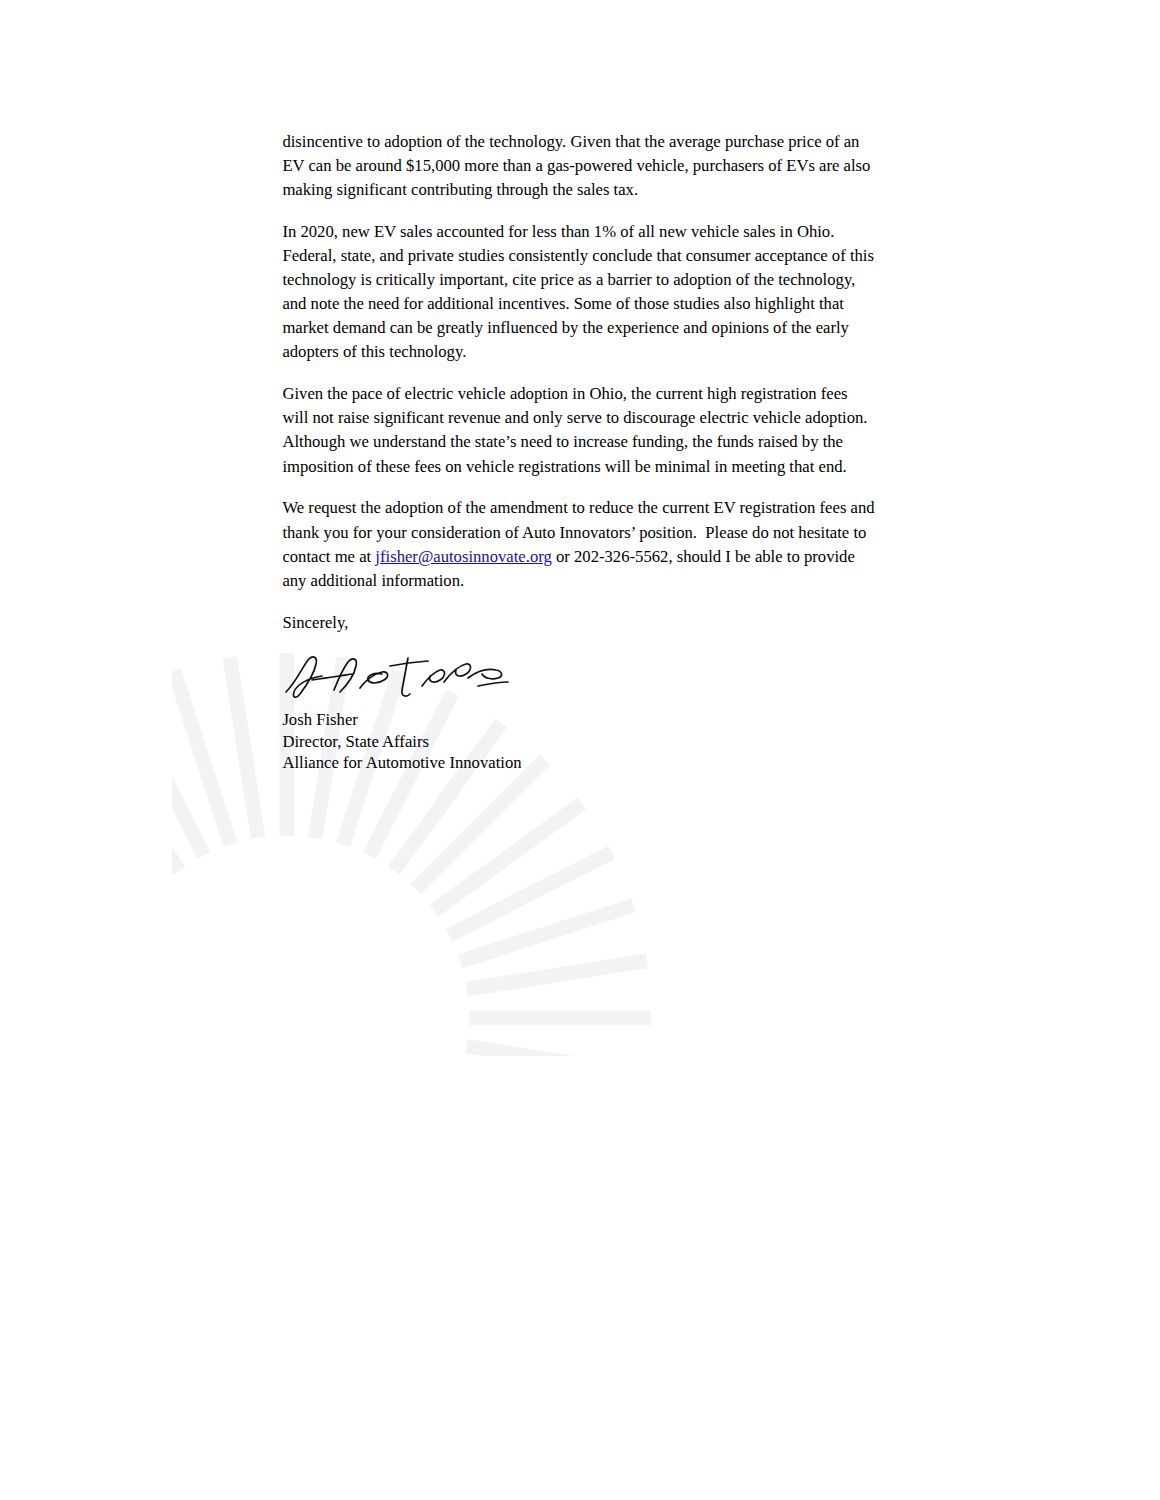disincentive to adoption of the technology. Given that the average purchase price of an EV can be around $15,000 more than a gas-powered vehicle, purchasers of EVs are also making significant contributing through the sales tax.
In 2020, new EV sales accounted for less than 1% of all new vehicle sales in Ohio. Federal, state, and private studies consistently conclude that consumer acceptance of this technology is critically important, cite price as a barrier to adoption of the technology, and note the need for additional incentives. Some of those studies also highlight that market demand can be greatly influenced by the experience and opinions of the early adopters of this technology.
Given the pace of electric vehicle adoption in Ohio, the current high registration fees will not raise significant revenue and only serve to discourage electric vehicle adoption. Although we understand the state’s need to increase funding, the funds raised by the imposition of these fees on vehicle registrations will be minimal in meeting that end.
We request the adoption of the amendment to reduce the current EV registration fees and thank you for your consideration of Auto Innovators’ position. Please do not hesitate to contact me at jfisher@autosinnovate.org or 202-326-5562, should I be able to provide any additional information.
Sincerely,
Josh Fisher
Director, State Affairs
Alliance for Automotive Innovation